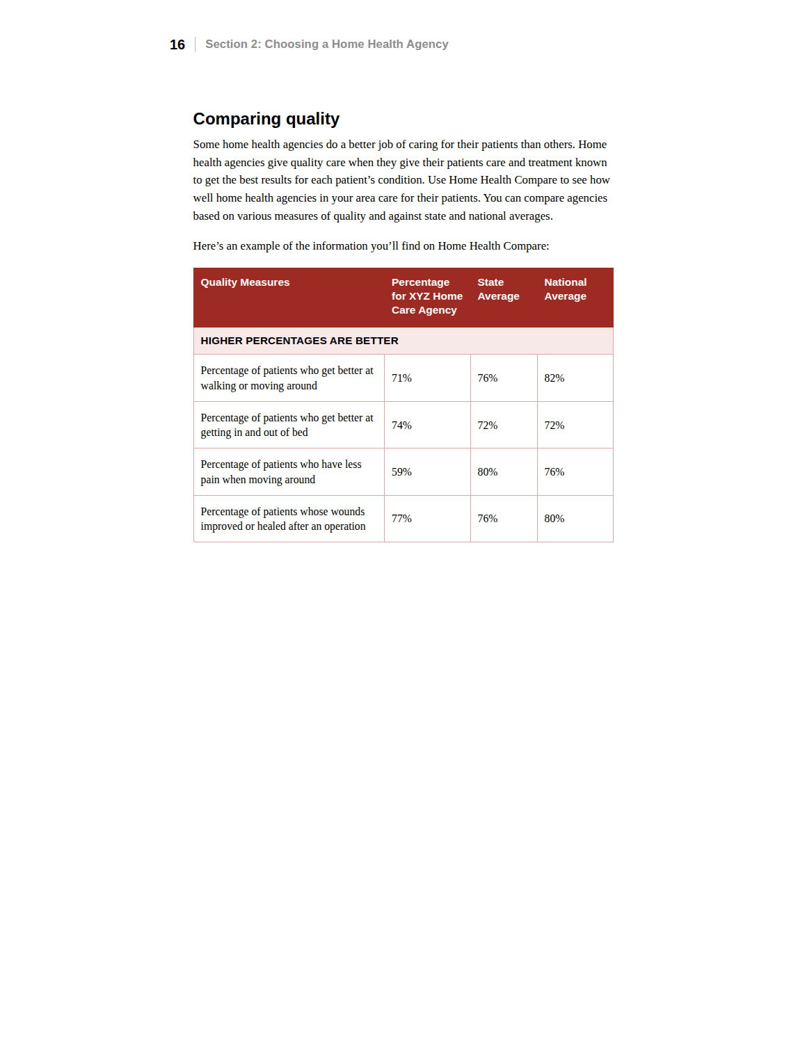16
Section 2: Choosing a Home Health Agency
Comparing quality
Some home health agencies do a better job of caring for their patients than others. Home health agencies give quality care when they give their patients care and treatment known to get the best results for each patient’s condition. Use Home Health Compare to see how well home health agencies in your area care for their patients. You can compare agencies based on various measures of quality and against state and national averages.
Here’s an example of the information you’ll find on Home Health Compare:
| Quality Measures | Percentage for XYZ Home Care Agency | State Average | National Average |
| --- | --- | --- | --- |
| HIGHER PERCENTAGES ARE BETTER |
| Percentage of patients who get better at walking or moving around | 71% | 76% | 82% |
| Percentage of patients who get better at getting in and out of bed | 74% | 72% | 72% |
| Percentage of patients who have less pain when moving around | 59% | 80% | 76% |
| Percentage of patients whose wounds improved or healed after an operation | 77% | 76% | 80% |